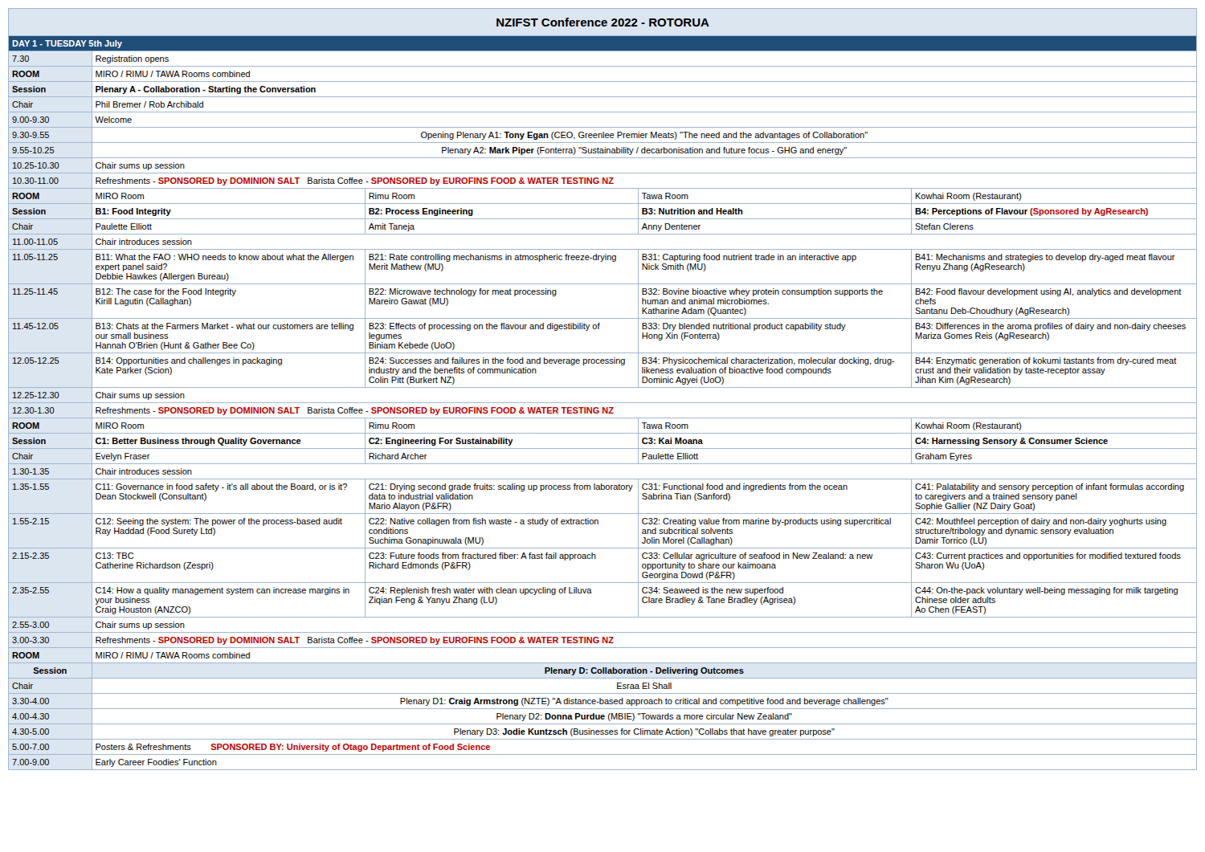| NZIFST Conference 2022 - ROTORUA |
| DAY 1 - TUESDAY 5th July |
| 7.30 | Registration opens |
| ROOM | MIRO / RIMU / TAWA Rooms combined |
| Session | Plenary A - Collaboration - Starting the Conversation |
| Chair | Phil Bremer / Rob Archibald |
| 9.00-9.30 | Welcome |
| 9.30-9.55 | Opening Plenary A1: Tony Egan (CEO, Greenlee Premier Meats) "The need and the advantages of Collaboration" |
| 9.55-10.25 | Plenary A2: Mark Piper (Fonterra) "Sustainability / decarbonisation and future focus - GHG and energy" |
| 10.25-10.30 | Chair sums up session |
| 10.30-11.00 | Refreshments - SPONSORED by DOMINION SALT Barista Coffee - SPONSORED by EUROFINS FOOD & WATER TESTING NZ |
| ROOM | MIRO Room | Rimu Room | Tawa Room | Kowhai Room (Restaurant) |
| Session | B1: Food Integrity | B2: Process Engineering | B3: Nutrition and Health | B4: Perceptions of Flavour (Sponsored by AgResearch) |
| Chair | Paulette Elliott | Amit Taneja | Anny Dentener | Stefan Clerens |
| 11.00-11.05 | Chair introduces session |
| 11.05-11.25 | B11: What the FAO : WHO needs to know about what the Allergen expert panel said? Debbie Hawkes (Allergen Bureau) | B21: Rate controlling mechanisms in atmospheric freeze-drying Merit Mathew (MU) | B31: Capturing food nutrient trade in an interactive app Nick Smith (MU) | B41: Mechanisms and strategies to develop dry-aged meat flavour Renyu Zhang (AgResearch) |
| 11.25-11.45 | B12: The case for the Food Integrity Kirill Lagutin (Callaghan) | B22: Microwave technology for meat processing Mareiro Gawat (MU) | B32: Bovine bioactive whey protein consumption supports the human and animal microbiomes. Katharine Adam (Quantec) | B42: Food flavour development using AI, analytics and development chefs Santanu Deb-Choudhury (AgResearch) |
| 11.45-12.05 | B13: Chats at the Farmers Market - what our customers are telling our small business Hannah O'Brien (Hunt & Gather Bee Co) | B23: Effects of processing on the flavour and digestibility of legumes Biniam Kebede (UoO) | B33: Dry blended nutritional product capability study Hong Xin (Fonterra) | B43: Differences in the aroma profiles of dairy and non-dairy cheeses Mariza Gomes Reis (AgResearch) |
| 12.05-12.25 | B14: Opportunities and challenges in packaging Kate Parker (Scion) | B24: Successes and failures in the food and beverage processing industry and the benefits of communication Colin Pitt (Burkert NZ) | B34: Physicochemical characterization, molecular docking, drug-likeness evaluation of bioactive food compounds Dominic Agyei (UoO) | B44: Enzymatic generation of kokumi tastants from dry-cured meat crust and their validation by taste-receptor assay Jihan Kim (AgResearch) |
| 12.25-12.30 | Chair sums up session |
| 12.30-1.30 | Refreshments - SPONSORED by DOMINION SALT Barista Coffee - SPONSORED by EUROFINS FOOD & WATER TESTING NZ |
| ROOM | MIRO Room | Rimu Room | Tawa Room | Kowhai Room (Restaurant) |
| Session | C1: Better Business through Quality Governance | C2: Engineering For Sustainability | C3: Kai Moana | C4: Harnessing Sensory & Consumer Science |
| Chair | Evelyn Fraser | Richard Archer | Paulette Elliott | Graham Eyres |
| 1.30-1.35 | Chair introduces session |
| 1.35-1.55 | C11: Governance in food safety - it's all about the Board, or is it? Dean Stockwell (Consultant) | C21: Drying second grade fruits: scaling up process from laboratory data to industrial validation Mario Alayon (P&FR) | C31: Functional food and ingredients from the ocean Sabrina Tian (Sanford) | C41: Palatability and sensory perception of infant formulas according to caregivers and a trained sensory panel Sophie Gallier (NZ Dairy Goat) |
| 1.55-2.15 | C12: Seeing the system: The power of the process-based audit Ray Haddad (Food Surety Ltd) | C22: Native collagen from fish waste - a study of extraction conditions Suchima Gonapinuwala (MU) | C32: Creating value from marine by-products using supercritical and subcritical solvents Jolin Morel (Callaghan) | C42: Mouthfeel perception of dairy and non-dairy yoghurts using structure/tribology and dynamic sensory evaluation Damir Torrico (LU) |
| 2.15-2.35 | C13: TBC Catherine Richardson (Zespri) | C23: Future foods from fractured fiber: A fast fail approach Richard Edmonds (P&FR) | C33: Cellular agriculture of seafood in New Zealand: a new opportunity to share our kaimoana Georgina Dowd (P&FR) | C43: Current practices and opportunities for modified textured foods Sharon Wu (UoA) |
| 2.35-2.55 | C14: How a quality management system can increase margins in your business Craig Houston (ANZCO) | C24: Replenish fresh water with clean upcycling of Liluva Ziqian Feng & Yanyu Zhang (LU) | C34: Seaweed is the new superfood Clare Bradley & Tane Bradley (Agrisea) | C44: On-the-pack voluntary well-being messaging for milk targeting Chinese older adults Ao Chen (FEAST) |
| 2.55-3.00 | Chair sums up session |
| 3.00-3.30 | Refreshments - SPONSORED by DOMINION SALT Barista Coffee - SPONSORED by EUROFINS FOOD & WATER TESTING NZ |
| ROOM | MIRO / RIMU / TAWA Rooms combined |
| Session | Plenary D: Collaboration - Delivering Outcomes |
| Chair | Esraa El Shall |
| 3.30-4.00 | Plenary D1: Craig Armstrong (NZTE) "A distance-based approach to critical and competitive food and beverage challenges" |
| 4.00-4.30 | Plenary D2: Donna Purdue (MBIE) "Towards a more circular New Zealand" |
| 4.30-5.00 | Plenary D3: Jodie Kuntzsch (Businesses for Climate Action) "Collabs that have greater purpose" |
| 5.00-7.00 | Posters & Refreshments SPONSORED BY: University of Otago Department of Food Science |
| 7.00-9.00 | Early Career Foodies' Function |